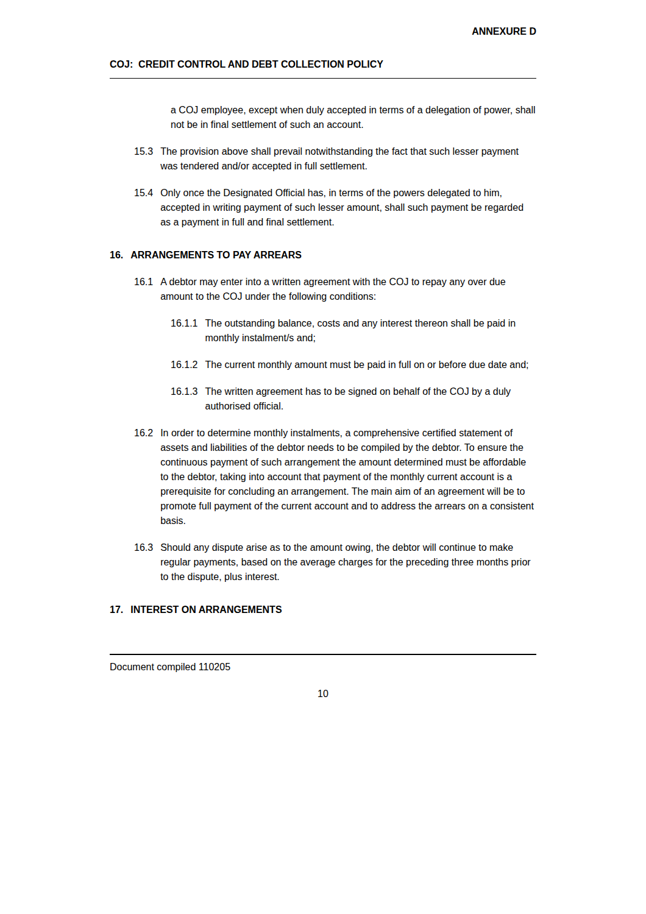ANNEXURE D
COJ: CREDIT CONTROL AND DEBT COLLECTION POLICY
a COJ employee, except when duly accepted in terms of a delegation of power, shall not be in final settlement of such an account.
15.3 The provision above shall prevail notwithstanding the fact that such lesser payment was tendered and/or accepted in full settlement.
15.4 Only once the Designated Official has, in terms of the powers delegated to him, accepted in writing payment of such lesser amount, shall such payment be regarded as a payment in full and final settlement.
16. ARRANGEMENTS TO PAY ARREARS
16.1 A debtor may enter into a written agreement with the COJ to repay any over due amount to the COJ under the following conditions:
16.1.1 The outstanding balance, costs and any interest thereon shall be paid in monthly instalment/s and;
16.1.2 The current monthly amount must be paid in full on or before due date and;
16.1.3 The written agreement has to be signed on behalf of the COJ by a duly authorised official.
16.2 In order to determine monthly instalments, a comprehensive certified statement of assets and liabilities of the debtor needs to be compiled by the debtor. To ensure the continuous payment of such arrangement the amount determined must be affordable to the debtor, taking into account that payment of the monthly current account is a prerequisite for concluding an arrangement. The main aim of an agreement will be to promote full payment of the current account and to address the arrears on a consistent basis.
16.3 Should any dispute arise as to the amount owing, the debtor will continue to make regular payments, based on the average charges for the preceding three months prior to the dispute, plus interest.
17. INTEREST ON ARRANGEMENTS
Document compiled 110205
10